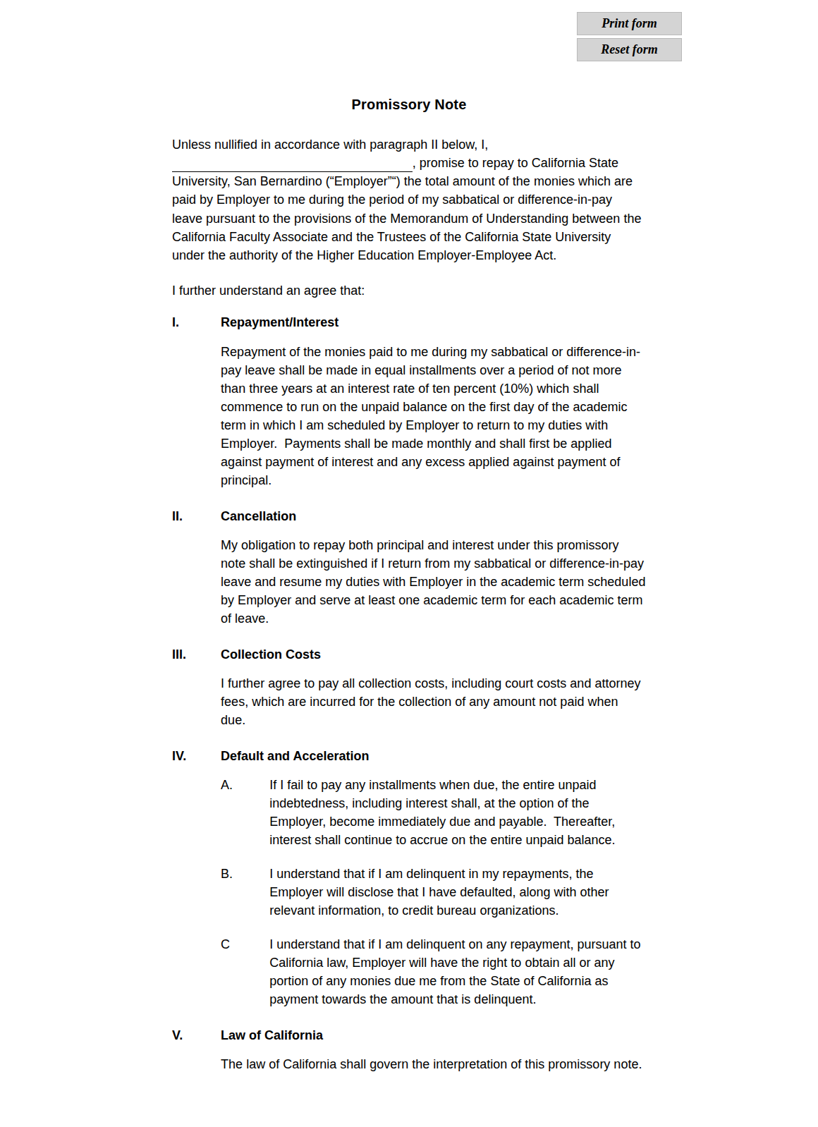Print form
Reset form
Promissory Note
Unless nullified in accordance with paragraph II below, I, , promise to repay to California State University, San Bernardino (“Employer”“) the total amount of the monies which are paid by Employer to me during the period of my sabbatical or difference-in-pay leave pursuant to the provisions of the Memorandum of Understanding between the California Faculty Associate and the Trustees of the California State University under the authority of the Higher Education Employer-Employee Act.
I further understand an agree that:
I. Repayment/Interest
Repayment of the monies paid to me during my sabbatical or difference-in-pay leave shall be made in equal installments over a period of not more than three years at an interest rate of ten percent (10%) which shall commence to run on the unpaid balance on the first day of the academic term in which I am scheduled by Employer to return to my duties with Employer. Payments shall be made monthly and shall first be applied against payment of interest and any excess applied against payment of principal.
II. Cancellation
My obligation to repay both principal and interest under this promissory note shall be extinguished if I return from my sabbatical or difference-in-pay leave and resume my duties with Employer in the academic term scheduled by Employer and serve at least one academic term for each academic term of leave.
III. Collection Costs
I further agree to pay all collection costs, including court costs and attorney fees, which are incurred for the collection of any amount not paid when due.
IV. Default and Acceleration
A. If I fail to pay any installments when due, the entire unpaid indebtedness, including interest shall, at the option of the Employer, become immediately due and payable. Thereafter, interest shall continue to accrue on the entire unpaid balance.
B. I understand that if I am delinquent in my repayments, the Employer will disclose that I have defaulted, along with other relevant information, to credit bureau organizations.
CI understand that if I am delinquent on any repayment, pursuant to California law, Employer will have the right to obtain all or any portion of any monies due me from the State of California as payment towards the amount that is delinquent.
V. Law of California
The law of California shall govern the interpretation of this promissory note.